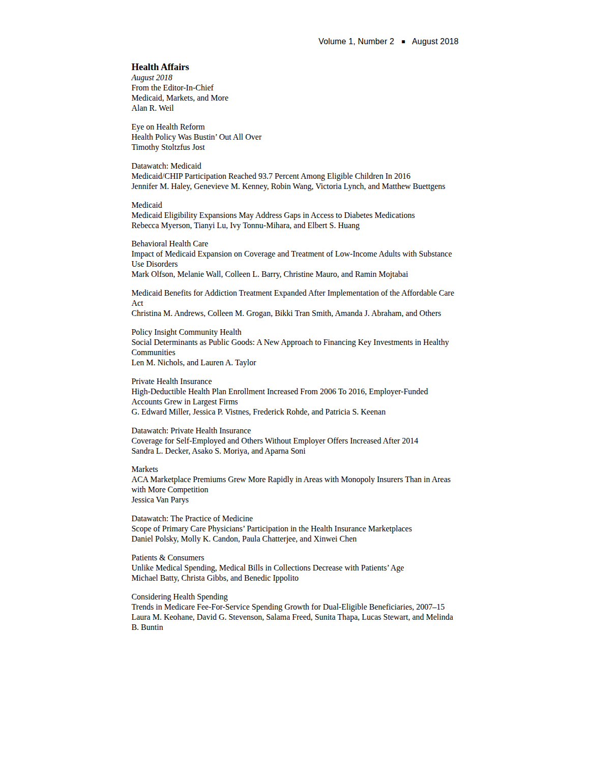Volume 1, Number 2 ■ August 2018
Health Affairs
August 2018
From the Editor-In-Chief
Medicaid, Markets, and More
Alan R. Weil
Eye on Health Reform
Health Policy Was Bustin’ Out All Over
Timothy Stoltzfus Jost
Datawatch: Medicaid
Medicaid/CHIP Participation Reached 93.7 Percent Among Eligible Children In 2016
Jennifer M. Haley, Genevieve M. Kenney, Robin Wang, Victoria Lynch, and Matthew Buettgens
Medicaid
Medicaid Eligibility Expansions May Address Gaps in Access to Diabetes Medications
Rebecca Myerson, Tianyi Lu, Ivy Tonnu-Mihara, and Elbert S. Huang
Behavioral Health Care
Impact of Medicaid Expansion on Coverage and Treatment of Low-Income Adults with Substance Use Disorders
Mark Olfson, Melanie Wall, Colleen L. Barry, Christine Mauro, and Ramin Mojtabai
Medicaid Benefits for Addiction Treatment Expanded After Implementation of the Affordable Care Act
Christina M. Andrews, Colleen M. Grogan, Bikki Tran Smith, Amanda J. Abraham, and Others
Policy Insight Community Health
Social Determinants as Public Goods: A New Approach to Financing Key Investments in Healthy Communities
Len M. Nichols, and Lauren A. Taylor
Private Health Insurance
High-Deductible Health Plan Enrollment Increased From 2006 To 2016, Employer-Funded Accounts Grew in Largest Firms
G. Edward Miller, Jessica P. Vistnes, Frederick Rohde, and Patricia S. Keenan
Datawatch: Private Health Insurance
Coverage for Self-Employed and Others Without Employer Offers Increased After 2014
Sandra L. Decker, Asako S. Moriya, and Aparna Soni
Markets
ACA Marketplace Premiums Grew More Rapidly in Areas with Monopoly Insurers Than in Areas with More Competition
Jessica Van Parys
Datawatch: The Practice of Medicine
Scope of Primary Care Physicians’ Participation in the Health Insurance Marketplaces
Daniel Polsky, Molly K. Candon, Paula Chatterjee, and Xinwei Chen
Patients & Consumers
Unlike Medical Spending, Medical Bills in Collections Decrease with Patients’ Age
Michael Batty, Christa Gibbs, and Benedic Ippolito
Considering Health Spending
Trends in Medicare Fee-For-Service Spending Growth for Dual-Eligible Beneficiaries, 2007–15
Laura M. Keohane, David G. Stevenson, Salama Freed, Sunita Thapa, Lucas Stewart, and Melinda B. Buntin